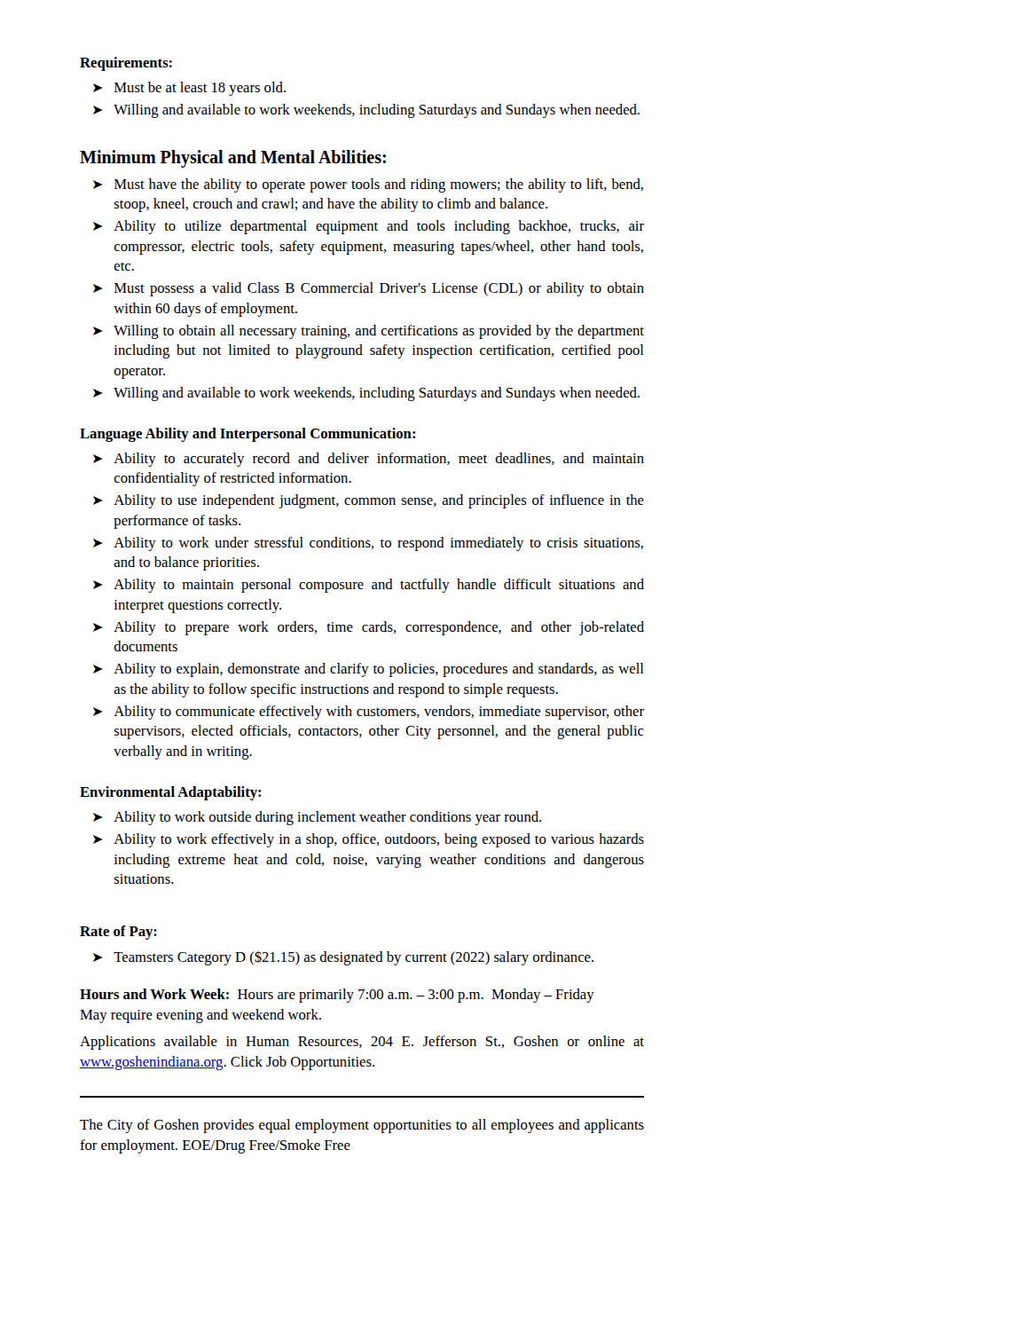Requirements:
Must be at least 18 years old.
Willing and available to work weekends, including Saturdays and Sundays when needed.
Minimum Physical and Mental Abilities:
Must have the ability to operate power tools and riding mowers; the ability to lift, bend, stoop, kneel, crouch and crawl; and have the ability to climb and balance.
Ability to utilize departmental equipment and tools including backhoe, trucks, air compressor, electric tools, safety equipment, measuring tapes/wheel, other hand tools, etc.
Must possess a valid Class B Commercial Driver's License (CDL) or ability to obtain within 60 days of employment.
Willing to obtain all necessary training, and certifications as provided by the department including but not limited to playground safety inspection certification, certified pool operator.
Willing and available to work weekends, including Saturdays and Sundays when needed.
Language Ability and Interpersonal Communication:
Ability to accurately record and deliver information, meet deadlines, and maintain confidentiality of restricted information.
Ability to use independent judgment, common sense, and principles of influence in the performance of tasks.
Ability to work under stressful conditions, to respond immediately to crisis situations, and to balance priorities.
Ability to maintain personal composure and tactfully handle difficult situations and interpret questions correctly.
Ability to prepare work orders, time cards, correspondence, and other job-related documents
Ability to explain, demonstrate and clarify to policies, procedures and standards, as well as the ability to follow specific instructions and respond to simple requests.
Ability to communicate effectively with customers, vendors, immediate supervisor, other supervisors, elected officials, contactors, other City personnel, and the general public verbally and in writing.
Environmental Adaptability:
Ability to work outside during inclement weather conditions year round.
Ability to work effectively in a shop, office, outdoors, being exposed to various hazards including extreme heat and cold, noise, varying weather conditions and dangerous situations.
Rate of Pay:
Teamsters Category D ($21.15) as designated by current (2022) salary ordinance.
Hours and Work Week: Hours are primarily 7:00 a.m. – 3:00 p.m. Monday – Friday
May require evening and weekend work.
Applications available in Human Resources, 204 E. Jefferson St., Goshen or online at www.goshenindiana.org. Click Job Opportunities.
The City of Goshen provides equal employment opportunities to all employees and applicants for employment. EOE/Drug Free/Smoke Free